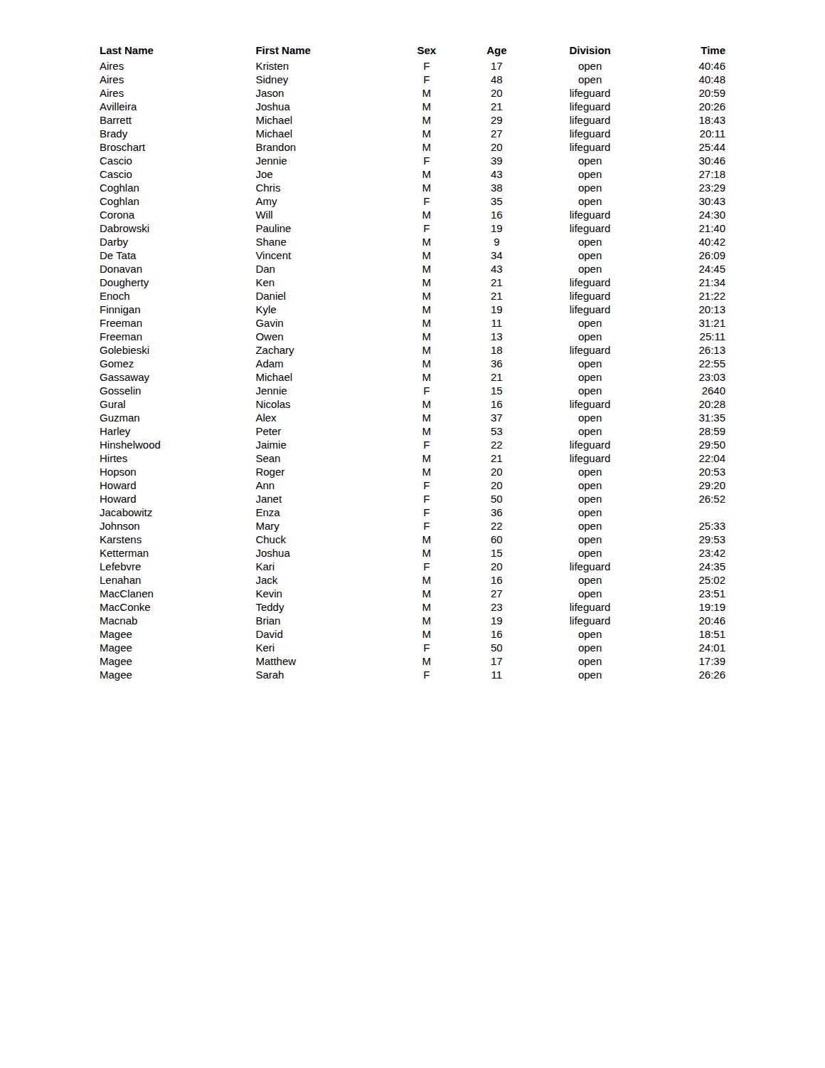| Last Name | First Name | Sex | Age | Division | Time |
| --- | --- | --- | --- | --- | --- |
| Aires | Kristen | F | 17 | open | 40:46 |
| Aires | Sidney | F | 48 | open | 40:48 |
| Aires | Jason | M | 20 | lifeguard | 20:59 |
| Avilleira | Joshua | M | 21 | lifeguard | 20:26 |
| Barrett | Michael | M | 29 | lifeguard | 18:43 |
| Brady | Michael | M | 27 | lifeguard | 20:11 |
| Broschart | Brandon | M | 20 | lifeguard | 25:44 |
| Cascio | Jennie | F | 39 | open | 30:46 |
| Cascio | Joe | M | 43 | open | 27:18 |
| Coghlan | Chris | M | 38 | open | 23:29 |
| Coghlan | Amy | F | 35 | open | 30:43 |
| Corona | Will | M | 16 | lifeguard | 24:30 |
| Dabrowski | Pauline | F | 19 | lifeguard | 21:40 |
| Darby | Shane | M | 9 | open | 40:42 |
| De Tata | Vincent | M | 34 | open | 26:09 |
| Donavan | Dan | M | 43 | open | 24:45 |
| Dougherty | Ken | M | 21 | lifeguard | 21:34 |
| Enoch | Daniel | M | 21 | lifeguard | 21:22 |
| Finnigan | Kyle | M | 19 | lifeguard | 20:13 |
| Freeman | Gavin | M | 11 | open | 31:21 |
| Freeman | Owen | M | 13 | open | 25:11 |
| Golebieski | Zachary | M | 18 | lifeguard | 26:13 |
| Gomez | Adam | M | 36 | open | 22:55 |
| Gassaway | Michael | M | 21 | open | 23:03 |
| Gosselin | Jennie | F | 15 | open | 2640 |
| Gural | Nicolas | M | 16 | lifeguard | 20:28 |
| Guzman | Alex | M | 37 | open | 31:35 |
| Harley | Peter | M | 53 | open | 28:59 |
| Hinshelwood | Jaimie | F | 22 | lifeguard | 29:50 |
| Hirtes | Sean | M | 21 | lifeguard | 22:04 |
| Hopson | Roger | M | 20 | open | 20:53 |
| Howard | Ann | F | 20 | open | 29:20 |
| Howard | Janet | F | 50 | open | 26:52 |
| Jacabowitz | Enza | F | 36 | open | |
| Johnson | Mary | F | 22 | open | 25:33 |
| Karstens | Chuck | M | 60 | open | 29:53 |
| Ketterman | Joshua | M | 15 | open | 23:42 |
| Lefebvre | Kari | F | 20 | lifeguard | 24:35 |
| Lenahan | Jack | M | 16 | open | 25:02 |
| MacClanen | Kevin | M | 27 | open | 23:51 |
| MacConke | Teddy | M | 23 | lifeguard | 19:19 |
| Macnab | Brian | M | 19 | lifeguard | 20:46 |
| Magee | David | M | 16 | open | 18:51 |
| Magee | Keri | F | 50 | open | 24:01 |
| Magee | Matthew | M | 17 | open | 17:39 |
| Magee | Sarah | F | 11 | open | 26:26 |